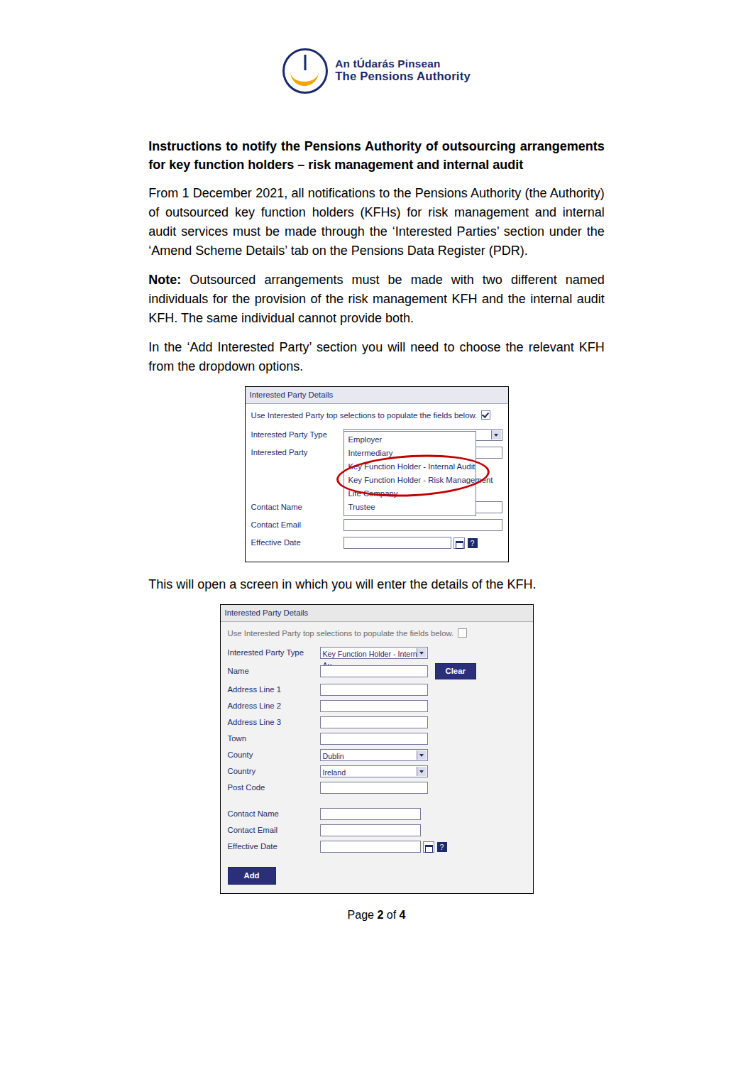An tÚdarás Pinsean
The Pensions Authority
Instructions to notify the Pensions Authority of outsourcing arrangements for key function holders – risk management and internal audit
From 1 December 2021, all notifications to the Pensions Authority (the Authority) of outsourced key function holders (KFHs) for risk management and internal audit services must be made through the ‘Interested Parties’ section under the ‘Amend Scheme Details’ tab on the Pensions Data Register (PDR).
Note: Outsourced arrangements must be made with two different named individuals for the provision of the risk management KFH and the internal audit KFH. The same individual cannot provide both.
In the ‘Add Interested Party’ section you will need to choose the relevant KFH from the dropdown options.
Interested Party Details
Use Interested Party top selections to populate the fields below.
Interested Party Type
Interested Party
Contact Name
Contact Email
Effective Date
?
Employer
Intermediary
Key Function Holder - Internal Audit
Key Function Holder - Risk Management
Life Company
Trustee
This will open a screen in which you will enter the details of the KFH.
Interested Party Details
Use Interested Party top selections to populate the fields below.
Interested Party Type
Key Function Holder - Internal Au
Name
Clear
Address Line 1
Address Line 2
Address Line 3
Town
County
Dublin
Country
Ireland
Post Code
Contact Name
Contact Email
Effective Date
?
Add
Page 2 of 4